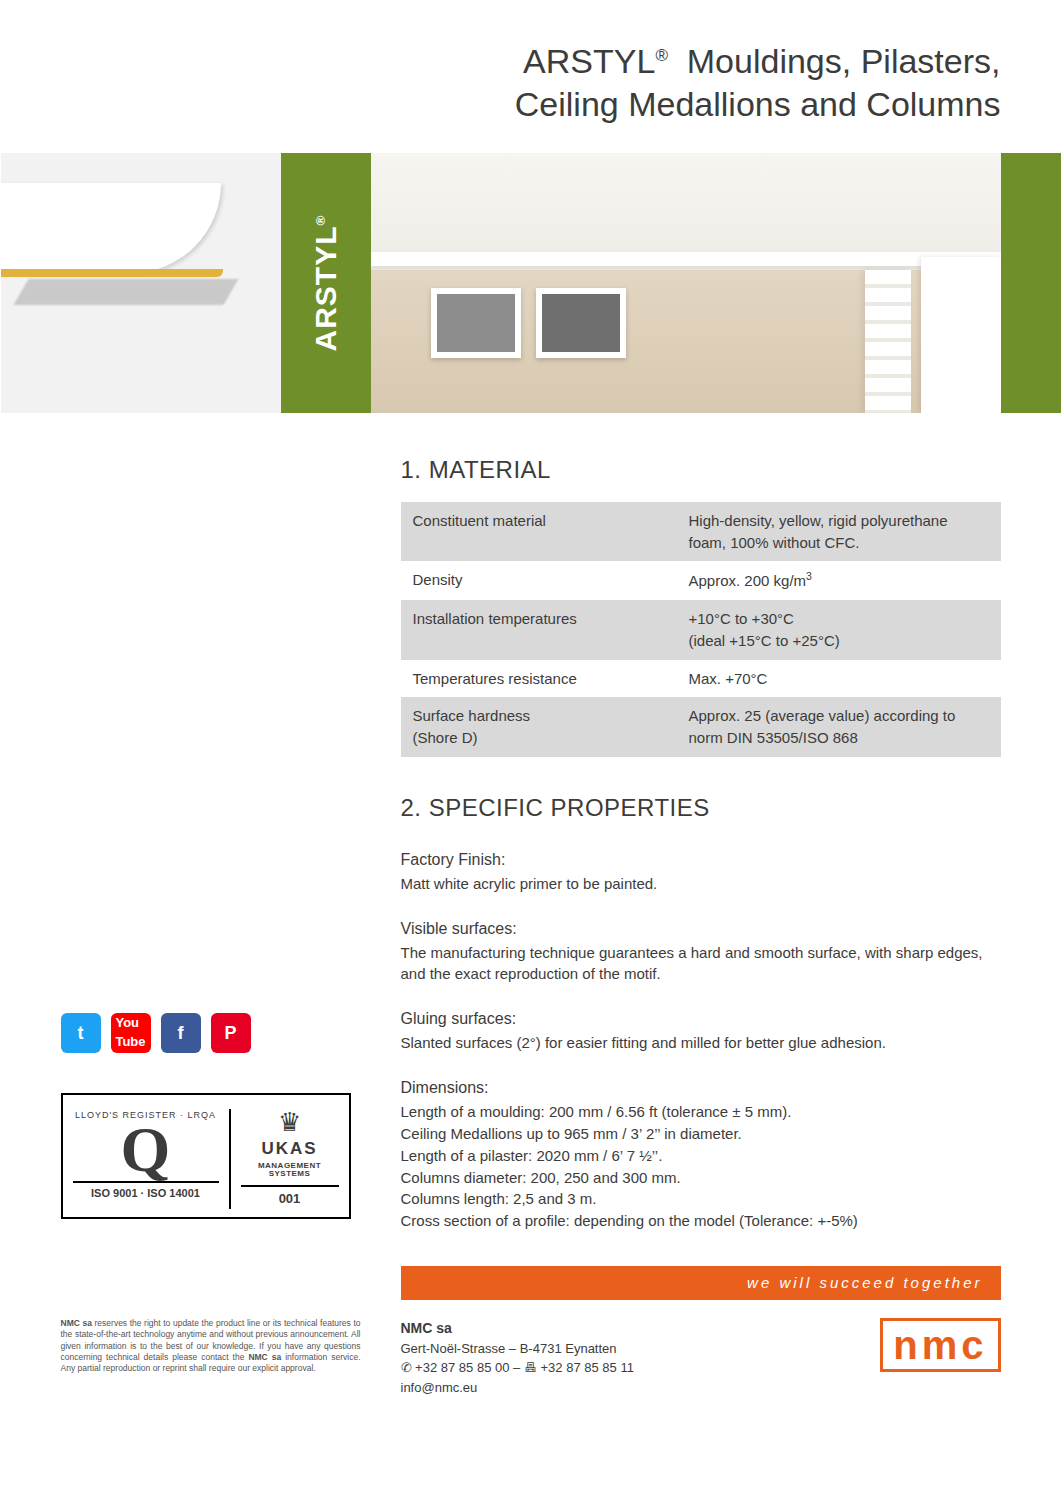ARSTYL® Mouldings, Pilasters,
Ceiling Medallions and Columns
ARSTYL®
t You
Tube f P
LLOYD'S REGISTER · LRQA
Q
ISO 9001 · ISO 14001
♛
UKAS
MANAGEMENT
SYSTEMS
001
1. MATERIAL
| Constituent material | High-density, yellow, rigid polyurethane foam, 100% without CFC. |
| Density | Approx. 200 kg/m 3 |
| Installation temperatures | +10°C to +30°C (ideal +15°C to +25°C) |
| Temperatures resistance | Max. +70°C |
| Surface hardness (Shore D) | Approx. 25 (average value) according to norm DIN 53505/ISO 868 |
2. SPECIFIC PROPERTIES
Factory Finish:
Matt white acrylic primer to be painted.
Visible surfaces:
The manufacturing technique guarantees a hard and smooth surface, with sharp edges, and the exact reproduction of the motif.
Gluing surfaces:
Slanted surfaces (2°) for easier fitting and milled for better glue adhesion.
Dimensions:
Length of a moulding: 200 mm / 6.56 ft (tolerance ± 5 mm).
Ceiling Medallions up to 965 mm / 3’ 2’’ in diameter.
Length of a pilaster: 2020 mm / 6’ 7 ½’’.
Columns diameter: 200, 250 and 300 mm.
Columns length: 2,5 and 3 m.
Cross section of a profile: depending on the model (Tolerance: +-5%)
we will succeed together
NMC sa reserves the right to update the product line or its technical features to the state-of-the-art technology anytime and without previous announcement. All given information is to the best of our knowledge. If you have any questions concerning technical details please contact the NMC sa information service. Any partial reproduction or reprint shall require our explicit approval.
NMC sa
Gert-Noël-Strasse – B-4731 Eynatten
✆ +32 87 85 85 00 – 🖷 +32 87 85 85 11
info@nmc.eu
nmc